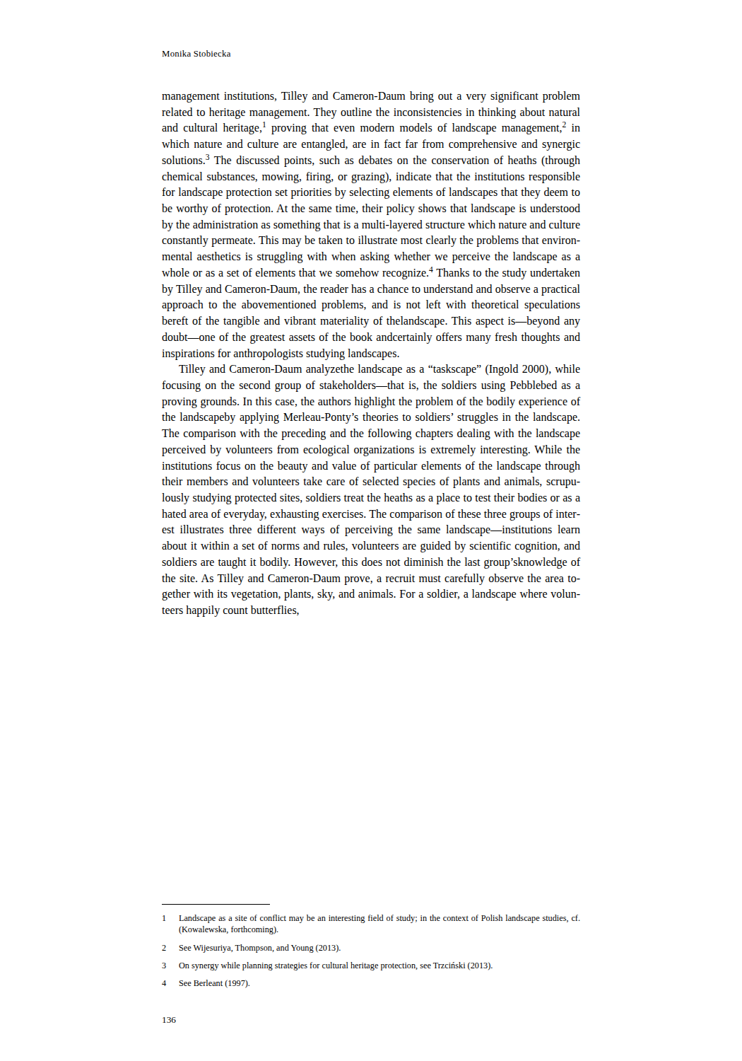Monika Stobiecka
management institutions, Tilley and Cameron-Daum bring out a very significant problem related to heritage management. They outline the inconsistencies in thinking about natural and cultural heritage,1 proving that even modern models of landscape management,2 in which nature and culture are entangled, are in fact far from comprehensive and synergic solutions.3 The discussed points, such as debates on the conservation of heaths (through chemical substances, mowing, firing, or grazing), indicate that the institutions responsible for landscape protection set priorities by selecting elements of landscapes that they deem to be worthy of protection. At the same time, their policy shows that landscape is understood by the administration as something that is a multi-layered structure which nature and culture constantly permeate. This may be taken to illustrate most clearly the problems that environmental aesthetics is struggling with when asking whether we perceive the landscape as a whole or as a set of elements that we somehow recognize.4 Thanks to the study undertaken by Tilley and Cameron-Daum, the reader has a chance to understand and observe a practical approach to the abovementioned problems, and is not left with theoretical speculations bereft of the tangible and vibrant materiality of thelandscape. This aspect is—beyond any doubt—one of the greatest assets of the book andcertainly offers many fresh thoughts and inspirations for anthropologists studying landscapes.
Tilley and Cameron-Daum analyzethe landscape as a “taskscape” (Ingold 2000), while focusing on the second group of stakeholders—that is, the soldiers using Pebblebed as a proving grounds. In this case, the authors highlight the problem of the bodily experience of the landscapeby applying Merleau-Ponty’s theories to soldiers’ struggles in the landscape. The comparison with the preceding and the following chapters dealing with the landscape perceived by volunteers from ecological organizations is extremely interesting. While the institutions focus on the beauty and value of particular elements of the landscape through their members and volunteers take care of selected species of plants and animals, scrupulously studying protected sites, soldiers treat the heaths as a place to test their bodies or as a hated area of everyday, exhausting exercises. The comparison of these three groups of interest illustrates three different ways of perceiving the same landscape—institutions learn about it within a set of norms and rules, volunteers are guided by scientific cognition, and soldiers are taught it bodily. However, this does not diminish the last group’sknowledge of the site. As Tilley and Cameron-Daum prove, a recruit must carefully observe the area together with its vegetation, plants, sky, and animals. For a soldier, a landscape where volunteers happily count butterflies,
1 Landscape as a site of conflict may be an interesting field of study; in the context of Polish landscape studies, cf. (Kowalewska, forthcoming).
2 See Wijesuriya, Thompson, and Young (2013).
3 On synergy while planning strategies for cultural heritage protection, see Trzciński (2013).
4 See Berleant (1997).
136